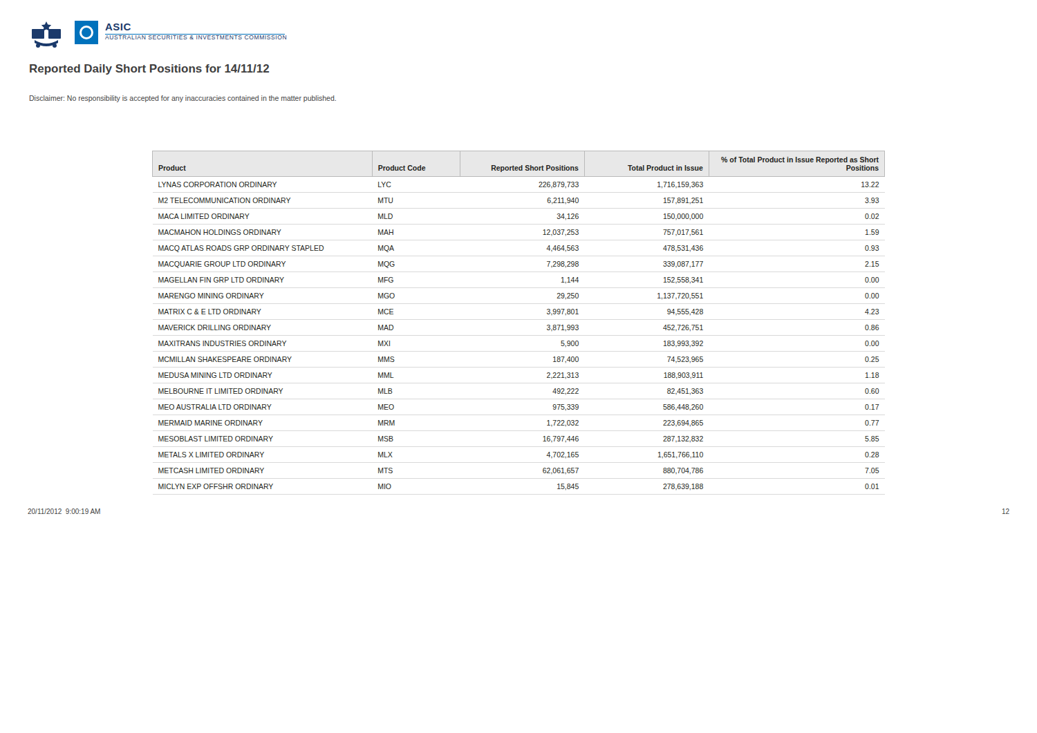ASIC
Australian Securities & Investments Commission
Reported Daily Short Positions for 14/11/12
Disclaimer: No responsibility is accepted for any inaccuracies contained in the matter published.
| Product | Product Code | Reported Short Positions | Total Product in Issue | % of Total Product in Issue Reported as Short Positions |
| --- | --- | --- | --- | --- |
| LYNAS CORPORATION ORDINARY | LYC | 226,879,733 | 1,716,159,363 | 13.22 |
| M2 TELECOMMUNICATION ORDINARY | MTU | 6,211,940 | 157,891,251 | 3.93 |
| MACA LIMITED ORDINARY | MLD | 34,126 | 150,000,000 | 0.02 |
| MACMAHON HOLDINGS ORDINARY | MAH | 12,037,253 | 757,017,561 | 1.59 |
| MACQ ATLAS ROADS GRP ORDINARY STAPLED | MQA | 4,464,563 | 478,531,436 | 0.93 |
| MACQUARIE GROUP LTD ORDINARY | MQG | 7,298,298 | 339,087,177 | 2.15 |
| MAGELLAN FIN GRP LTD ORDINARY | MFG | 1,144 | 152,558,341 | 0.00 |
| MARENGO MINING ORDINARY | MGO | 29,250 | 1,137,720,551 | 0.00 |
| MATRIX C & E LTD ORDINARY | MCE | 3,997,801 | 94,555,428 | 4.23 |
| MAVERICK DRILLING ORDINARY | MAD | 3,871,993 | 452,726,751 | 0.86 |
| MAXITRANS INDUSTRIES ORDINARY | MXI | 5,900 | 183,993,392 | 0.00 |
| MCMILLAN SHAKESPEARE ORDINARY | MMS | 187,400 | 74,523,965 | 0.25 |
| MEDUSA MINING LTD ORDINARY | MML | 2,221,313 | 188,903,911 | 1.18 |
| MELBOURNE IT LIMITED ORDINARY | MLB | 492,222 | 82,451,363 | 0.60 |
| MEO AUSTRALIA LTD ORDINARY | MEO | 975,339 | 586,448,260 | 0.17 |
| MERMAID MARINE ORDINARY | MRM | 1,722,032 | 223,694,865 | 0.77 |
| MESOBLAST LIMITED ORDINARY | MSB | 16,797,446 | 287,132,832 | 5.85 |
| METALS X LIMITED ORDINARY | MLX | 4,702,165 | 1,651,766,110 | 0.28 |
| METCASH LIMITED ORDINARY | MTS | 62,061,657 | 880,704,786 | 7.05 |
| MICLYN EXP OFFSHR ORDINARY | MIO | 15,845 | 278,639,188 | 0.01 |
20/11/2012 9:00:19 AM
12